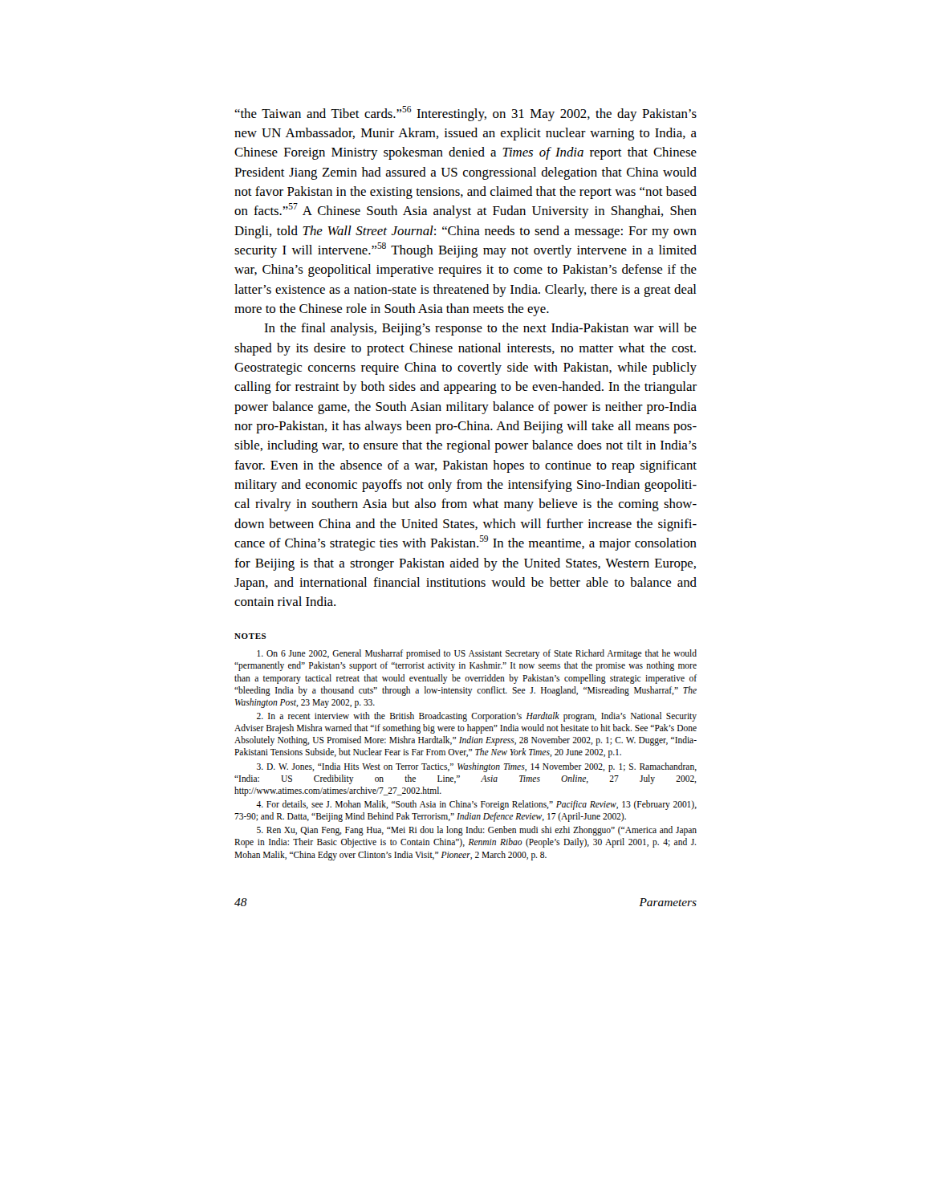“the Taiwan and Tibet cards.”56 Interestingly, on 31 May 2002, the day Pakistan’s new UN Ambassador, Munir Akram, issued an explicit nuclear warning to India, a Chinese Foreign Ministry spokesman denied a Times of India report that Chinese President Jiang Zemin had assured a US congressional delegation that China would not favor Pakistan in the existing tensions, and claimed that the report was “not based on facts.”57 A Chinese South Asia analyst at Fudan University in Shanghai, Shen Dingli, told The Wall Street Journal: “China needs to send a message: For my own security I will intervene.”58 Though Beijing may not overtly intervene in a limited war, China’s geopolitical imperative requires it to come to Pakistan’s defense if the latter’s existence as a nation-state is threatened by India. Clearly, there is a great deal more to the Chinese role in South Asia than meets the eye.
In the final analysis, Beijing’s response to the next India-Pakistan war will be shaped by its desire to protect Chinese national interests, no matter what the cost. Geostrategic concerns require China to covertly side with Pakistan, while publicly calling for restraint by both sides and appearing to be even-handed. In the triangular power balance game, the South Asian military balance of power is neither pro-India nor pro-Pakistan, it has always been pro-China. And Beijing will take all means possible, including war, to ensure that the regional power balance does not tilt in India’s favor. Even in the absence of a war, Pakistan hopes to continue to reap significant military and economic payoffs not only from the intensifying Sino-Indian geopolitical rivalry in southern Asia but also from what many believe is the coming showdown between China and the United States, which will further increase the significance of China’s strategic ties with Pakistan.59 In the meantime, a major consolation for Beijing is that a stronger Pakistan aided by the United States, Western Europe, Japan, and international financial institutions would be better able to balance and contain rival India.
NOTES
1. On 6 June 2002, General Musharraf promised to US Assistant Secretary of State Richard Armitage that he would “permanently end” Pakistan’s support of “terrorist activity in Kashmir.” It now seems that the promise was nothing more than a temporary tactical retreat that would eventually be overridden by Pakistan’s compelling strategic imperative of “bleeding India by a thousand cuts” through a low-intensity conflict. See J. Hoagland, “Misreading Musharraf,” The Washington Post, 23 May 2002, p. 33.
2. In a recent interview with the British Broadcasting Corporation’s Hardtalk program, India’s National Security Adviser Brajesh Mishra warned that “if something big were to happen” India would not hesitate to hit back. See “Pak’s Done Absolutely Nothing, US Promised More: Mishra Hardtalk,” Indian Express, 28 November 2002, p. 1; C. W. Dugger, “India-Pakistani Tensions Subside, but Nuclear Fear is Far From Over,” The New York Times, 20 June 2002, p.1.
3. D. W. Jones, “India Hits West on Terror Tactics,” Washington Times, 14 November 2002, p. 1; S. Ramachandran, “India: US Credibility on the Line,” Asia Times Online, 27 July 2002, http://www.atimes.com/atimes/archive/7_27_2002.html.
4. For details, see J. Mohan Malik, “South Asia in China’s Foreign Relations,” Pacifica Review, 13 (February 2001), 73-90; and R. Datta, “Beijing Mind Behind Pak Terrorism,” Indian Defence Review, 17 (April-June 2002).
5. Ren Xu, Qian Feng, Fang Hua, “Mei Ri dou la long Indu: Genben mudi shi ezhi Zhongguo” (“America and Japan Rope in India: Their Basic Objective is to Contain China”), Renmin Ribao (People’s Daily), 30 April 2001, p. 4; and J. Mohan Malik, “China Edgy over Clinton’s India Visit,” Pioneer, 2 March 2000, p. 8.
48 Parameters